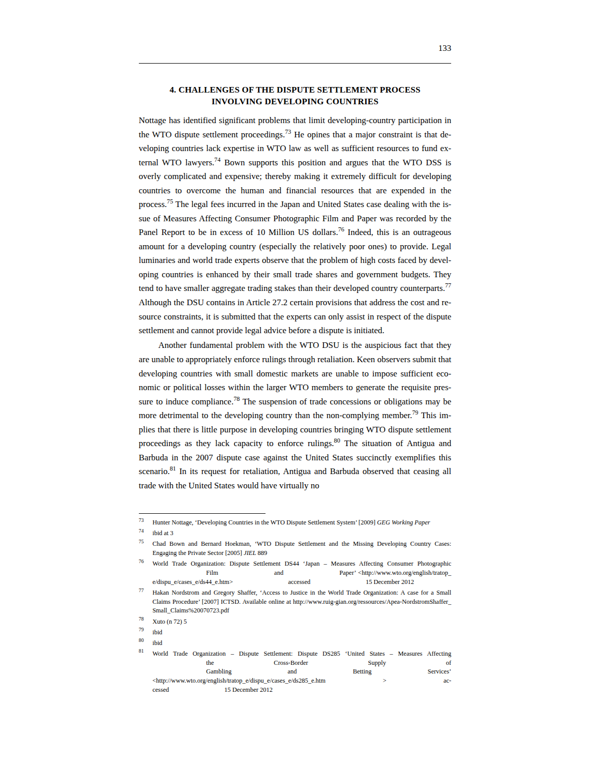133
4. Challenges of the Dispute Settlement Process
Involving Developing Countries
Nottage has identified significant problems that limit developing-country participation in the WTO dispute settlement proceedings.73 He opines that a major constraint is that developing countries lack expertise in WTO law as well as sufficient resources to fund external WTO lawyers.74 Bown supports this position and argues that the WTO DSS is overly complicated and expensive; thereby making it extremely difficult for developing countries to overcome the human and financial resources that are expended in the process.75 The legal fees incurred in the Japan and United States case dealing with the issue of Measures Affecting Consumer Photographic Film and Paper was recorded by the Panel Report to be in excess of 10 Million US dollars.76 Indeed, this is an outrageous amount for a developing country (especially the relatively poor ones) to provide. Legal luminaries and world trade experts observe that the problem of high costs faced by developing countries is enhanced by their small trade shares and government budgets. They tend to have smaller aggregate trading stakes than their developed country counterparts.77 Although the DSU contains in Article 27.2 certain provisions that address the cost and resource constraints, it is submitted that the experts can only assist in respect of the dispute settlement and cannot provide legal advice before a dispute is initiated.
Another fundamental problem with the WTO DSU is the auspicious fact that they are unable to appropriately enforce rulings through retaliation. Keen observers submit that developing countries with small domestic markets are unable to impose sufficient economic or political losses within the larger WTO members to generate the requisite pressure to induce compliance.78 The suspension of trade concessions or obligations may be more detrimental to the developing country than the non-complying member.79 This implies that there is little purpose in developing countries bringing WTO dispute settlement proceedings as they lack capacity to enforce rulings.80 The situation of Antigua and Barbuda in the 2007 dispute case against the United States succinctly exemplifies this scenario.81 In its request for retaliation, Antigua and Barbuda observed that ceasing all trade with the United States would have virtually no
Hunter Nottage, ‘Developing Countries in the WTO Dispute Settlement System’ [2009] GEG Working Paper
ibid at 3
Chad Bown and Bernard Hoekman, ‘WTO Dispute Settlement and the Missing Developing Country Cases: Engaging the Private Sector [2005] JIEL 889
World Trade Organization: Dispute Settlement DS44 ‘Japan – Measures Affecting Consumer Photographic Film and Paper’ <http://www.wto.org/english/tratop_e/dispu_e/cases_e/ds44_e.htm> accessed 15 December 2012
Hakan Nordstrom and Gregory Shaffer, ‘Access to Justice in the World Trade Organization: A case for a Small Claims Procedure’ [2007] ICTSD. Available online at http://www.ruig-gian.org/ressources/Apea-NordstromShaffer_Small_Claims%20070723.pdf
Xuto (n 72) 5
ibid
ibid
World Trade Organization – Dispute Settlement: Dispute DS285 ‘United States – Measures Affecting the Cross-Border Supply of Gambling and Betting Services’ <http://www.wto.org/english/tratop_e/dispu_e/cases_e/ds285_e.htm > accessed 15 December 2012